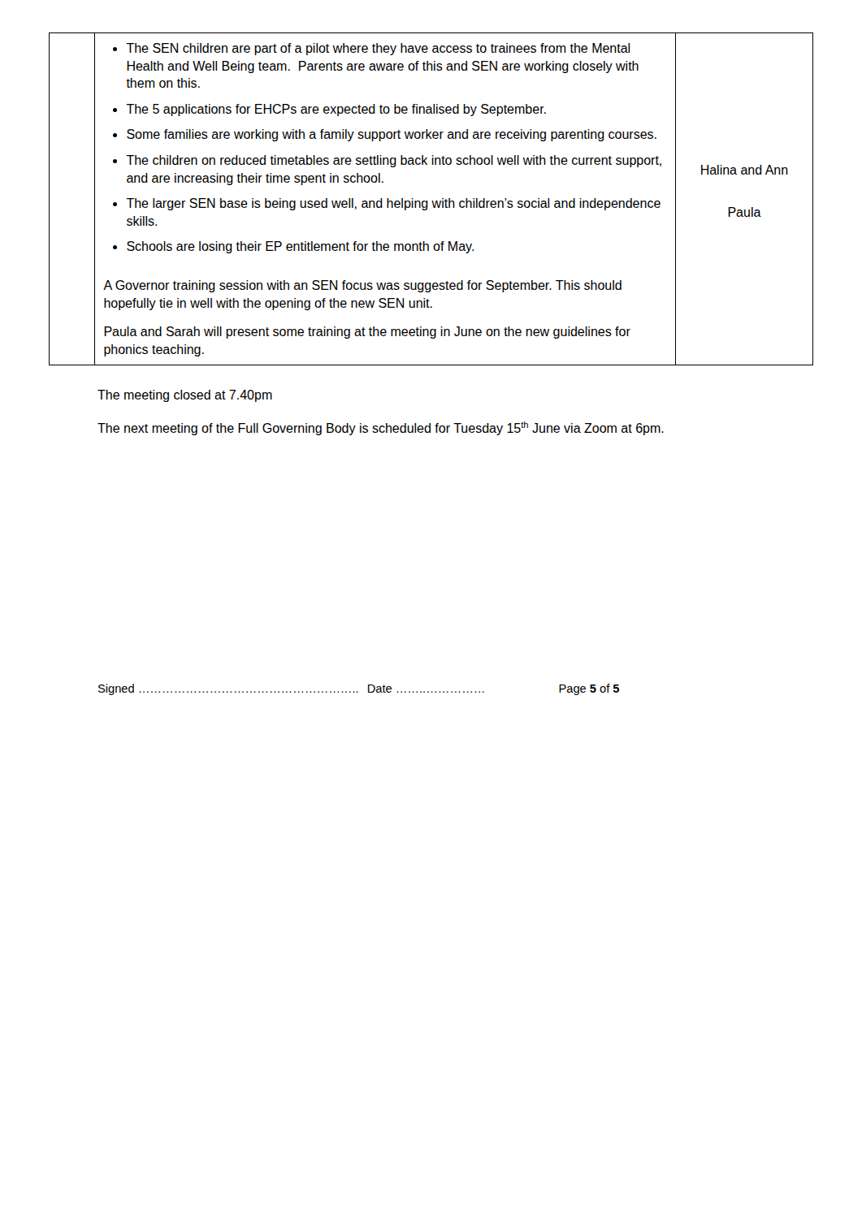| | The SEN children are part of a pilot where they have access to trainees from the Mental Health and Well Being team. Parents are aware of this and SEN are working closely with them on this. The 5 applications for EHCPs are expected to be finalised by September. Some families are working with a family support worker and are receiving parenting courses. The children on reduced timetables are settling back into school well with the current support, and are increasing their time spent in school. The larger SEN base is being used well, and helping with children’s social and independence skills. Schools are losing their EP entitlement for the month of May. A Governor training session with an SEN focus was suggested for September. This should hopefully tie in well with the opening of the new SEN unit. Paula and Sarah will present some training at the meeting in June on the new guidelines for phonics teaching. | Halina and Ann Paula |
The meeting closed at 7.40pm
The next meeting of the Full Governing Body is scheduled for Tuesday 15th June via Zoom at 6pm.
Signed ……………………………………………….. Date ……..…………… Page 5 of 5